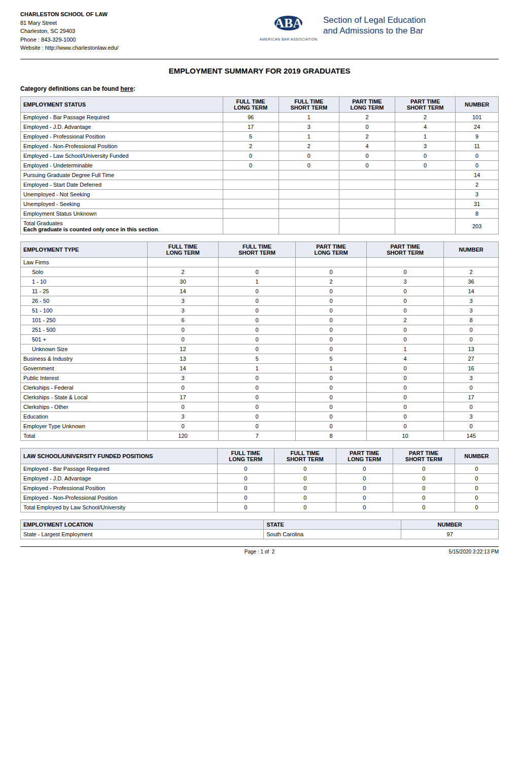CHARLESTON SCHOOL OF LAW
81 Mary Street
Charleston, SC 29403
Phone : 843-329-1000
Website : http://www.charlestonlaw.edu/
ABA
AMERICAN BAR ASSOCIATION
Section of Legal Education
and Admissions to the Bar
EMPLOYMENT SUMMARY FOR 2019 GRADUATES
Category definitions can be found here:
| EMPLOYMENT STATUS | FULL TIME LONG TERM | FULL TIME SHORT TERM | PART TIME LONG TERM | PART TIME SHORT TERM | NUMBER |
| --- | --- | --- | --- | --- | --- |
| Employed - Bar Passage Required | 96 | 1 | 2 | 2 | 101 |
| Employed - J.D. Advantage | 17 | 3 | 0 | 4 | 24 |
| Employed - Professional Position | 5 | 1 | 2 | 1 | 9 |
| Employed - Non-Professional Position | 2 | 2 | 4 | 3 | 11 |
| Employed - Law School/University Funded | 0 | 0 | 0 | 0 | 0 |
| Employed - Undeterminable | 0 | 0 | 0 | 0 | 0 |
| Pursuing Graduate Degree Full Time | | | | | 14 |
| Employed - Start Date Deferred | | | | | 2 |
| Unemployed - Not Seeking | | | | | 3 |
| Unemployed - Seeking | | | | | 31 |
| Employment Status Unknown | | | | | 8 |
| Total Graduates Each graduate is counted only once in this section . | | | | | 203 |
| EMPLOYMENT TYPE | FULL TIME LONG TERM | FULL TIME SHORT TERM | PART TIME LONG TERM | PART TIME SHORT TERM | NUMBER |
| --- | --- | --- | --- | --- | --- |
| Law Firms | | | | | |
| Solo | 2 | 0 | 0 | 0 | 2 |
| 1 - 10 | 30 | 1 | 2 | 3 | 36 |
| 11 - 25 | 14 | 0 | 0 | 0 | 14 |
| 26 - 50 | 3 | 0 | 0 | 0 | 3 |
| 51 - 100 | 3 | 0 | 0 | 0 | 3 |
| 101 - 250 | 6 | 0 | 0 | 2 | 8 |
| 251 - 500 | 0 | 0 | 0 | 0 | 0 |
| 501 + | 0 | 0 | 0 | 0 | 0 |
| Unknown Size | 12 | 0 | 0 | 1 | 13 |
| Business & Industry | 13 | 5 | 5 | 4 | 27 |
| Government | 14 | 1 | 1 | 0 | 16 |
| Public Interest | 3 | 0 | 0 | 0 | 3 |
| Clerkships - Federal | 0 | 0 | 0 | 0 | 0 |
| Clerkships - State & Local | 17 | 0 | 0 | 0 | 17 |
| Clerkships - Other | 0 | 0 | 0 | 0 | 0 |
| Education | 3 | 0 | 0 | 0 | 3 |
| Employer Type Unknown | 0 | 0 | 0 | 0 | 0 |
| Total | 120 | 7 | 8 | 10 | 145 |
| LAW SCHOOL/UNIVERSITY FUNDED POSITIONS | FULL TIME LONG TERM | FULL TIME SHORT TERM | PART TIME LONG TERM | PART TIME SHORT TERM | NUMBER |
| --- | --- | --- | --- | --- | --- |
| Employed - Bar Passage Required | 0 | 0 | 0 | 0 | 0 |
| Employed - J.D. Advantage | 0 | 0 | 0 | 0 | 0 |
| Employed - Professional Position | 0 | 0 | 0 | 0 | 0 |
| Employed - Non-Professional Position | 0 | 0 | 0 | 0 | 0 |
| Total Employed by Law School/University | 0 | 0 | 0 | 0 | 0 |
| EMPLOYMENT LOCATION | STATE | NUMBER |
| --- | --- | --- |
| State - Largest Employment | South Carolina | 97 |
Page : 1 of 2
5/15/2020 3:22:13 PM